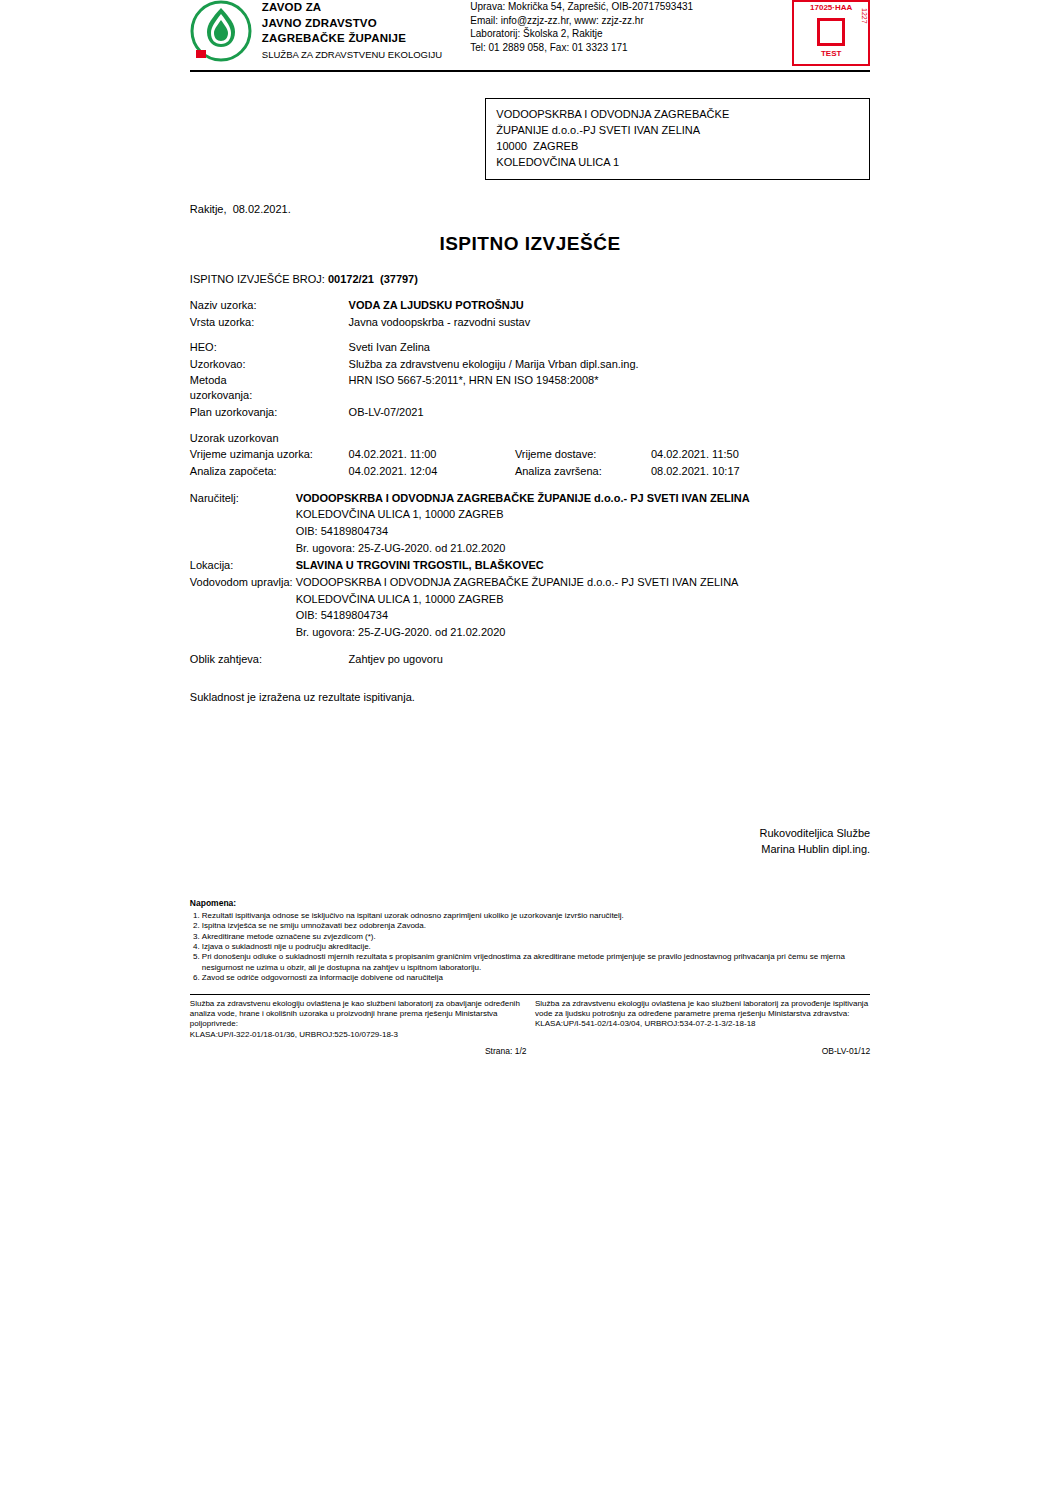ZAVOD ZA
JAVNO ZDRAVSTVO
ZAGREBAČKE ŽUPANIJE
SLUŽBA ZA ZDRAVSTVENU EKOLOGIJU
Uprava: Mokrička 54, Zaprešić, OIB-20717593431
Email: info@zzjz-zz.hr, www: zzjz-zz.hr
Laboratorij: Školska 2, Rakitje
Tel: 01 2889 058, Fax: 01 3323 171
17025·HAA
TEST
1227
VODOOPSKRBA I ODVODNJA ZAGREBAČKE
ŽUPANIJE d.o.o.-PJ SVETI IVAN ZELINA
10000 ZAGREB
KOLEDOVČINA ULICA 1
Rakitje, 08.02.2021.
ISPITNO IZVJEŠĆE
ISPITNO IZVJEŠĆE BROJ: 00172/21 (37797)
| Naziv uzorka: | VODA ZA LJUDSKU POTROŠNJU |
| Vrsta uzorka: | Javna vodoopskrba - razvodni sustav |
| HEO: | Sveti Ivan Zelina |
| Uzorkovao: | Služba za zdravstvenu ekologiju / Marija Vrban dipl.san.ing. |
| Metoda uzorkovanja: | HRN ISO 5667-5:2011*, HRN EN ISO 19458:2008* |
| Plan uzorkovanja: | OB-LV-07/2021 |
Uzorak uzorkovan
| Vrijeme uzimanja uzorka: | 04.02.2021. 11:00 | Vrijeme dostave: | 04.02.2021. 11:50 |
| Analiza započeta: | 04.02.2021. 12:04 | Analiza završena: | 08.02.2021. 10:17 |
| Naručitelj: | VODOOPSKRBA I ODVODNJA ZAGREBAČKE ŽUPANIJE d.o.o.- PJ SVETI IVAN ZELINA |
| | KOLEDOVČINA ULICA 1, 10000 ZAGREB |
| | OIB: 54189804734 |
| | Br. ugovora: 25-Z-UG-2020. od 21.02.2020 |
| Lokacija: | SLAVINA U TRGOVINI TRGOSTIL, BLAŠKOVEC |
| Vodovodom upravlja: | VODOOPSKRBA I ODVODNJA ZAGREBAČKE ŽUPANIJE d.o.o.- PJ SVETI IVAN ZELINA |
| | KOLEDOVČINA ULICA 1, 10000 ZAGREB |
| | OIB: 54189804734 |
| | Br. ugovora: 25-Z-UG-2020. od 21.02.2020 |
| Oblik zahtjeva: | Zahtjev po ugovoru |
Sukladnost je izražena uz rezultate ispitivanja.
Rukovoditeljica Službe
Marina Hublin dipl.ing.
Napomena:
Rezultati ispitivanja odnose se isključivo na ispitani uzorak odnosno zaprimljeni ukoliko je uzorkovanje izvršio naručitelj.
Ispitna izvješća se ne smiju umnožavati bez odobrenja Zavoda.
Akreditirane metode označene su zvjezdicom (*).
Izjava o sukladnosti nije u području akreditacije.
Pri donošenju odluke o sukladnosti mjernih rezultata s propisanim graničnim vrijednostima za akreditirane metode primjenjuje se pravilo jednostavnog prihvaćanja pri čemu se mjerna nesigurnost ne uzima u obzir, ali je dostupna na zahtjev u ispitnom laboratoriju.
Zavod se odriče odgovornosti za informacije dobivene od naručitelja
Služba za zdravstvenu ekologiju ovlaštena je kao službeni laboratorij za obavljanje određenih analiza vode, hrane i okolišnih uzoraka u proizvodnji hrane prema rješenju Ministarstva poljoprivrede:
KLASA:UP/I-322-01/18-01/36, URBROJ:525-10/0729-18-3
Služba za zdravstvenu ekologiju ovlaštena je kao službeni laboratorij za provođenje ispitivanja vode za ljudsku potrošnju za određene parametre prema rješenju Ministarstva zdravstva:
KLASA:UP/I-541-02/14-03/04, URBROJ:534-07-2-1-3/2-18-18
Strana: 1/2
OB-LV-01/12